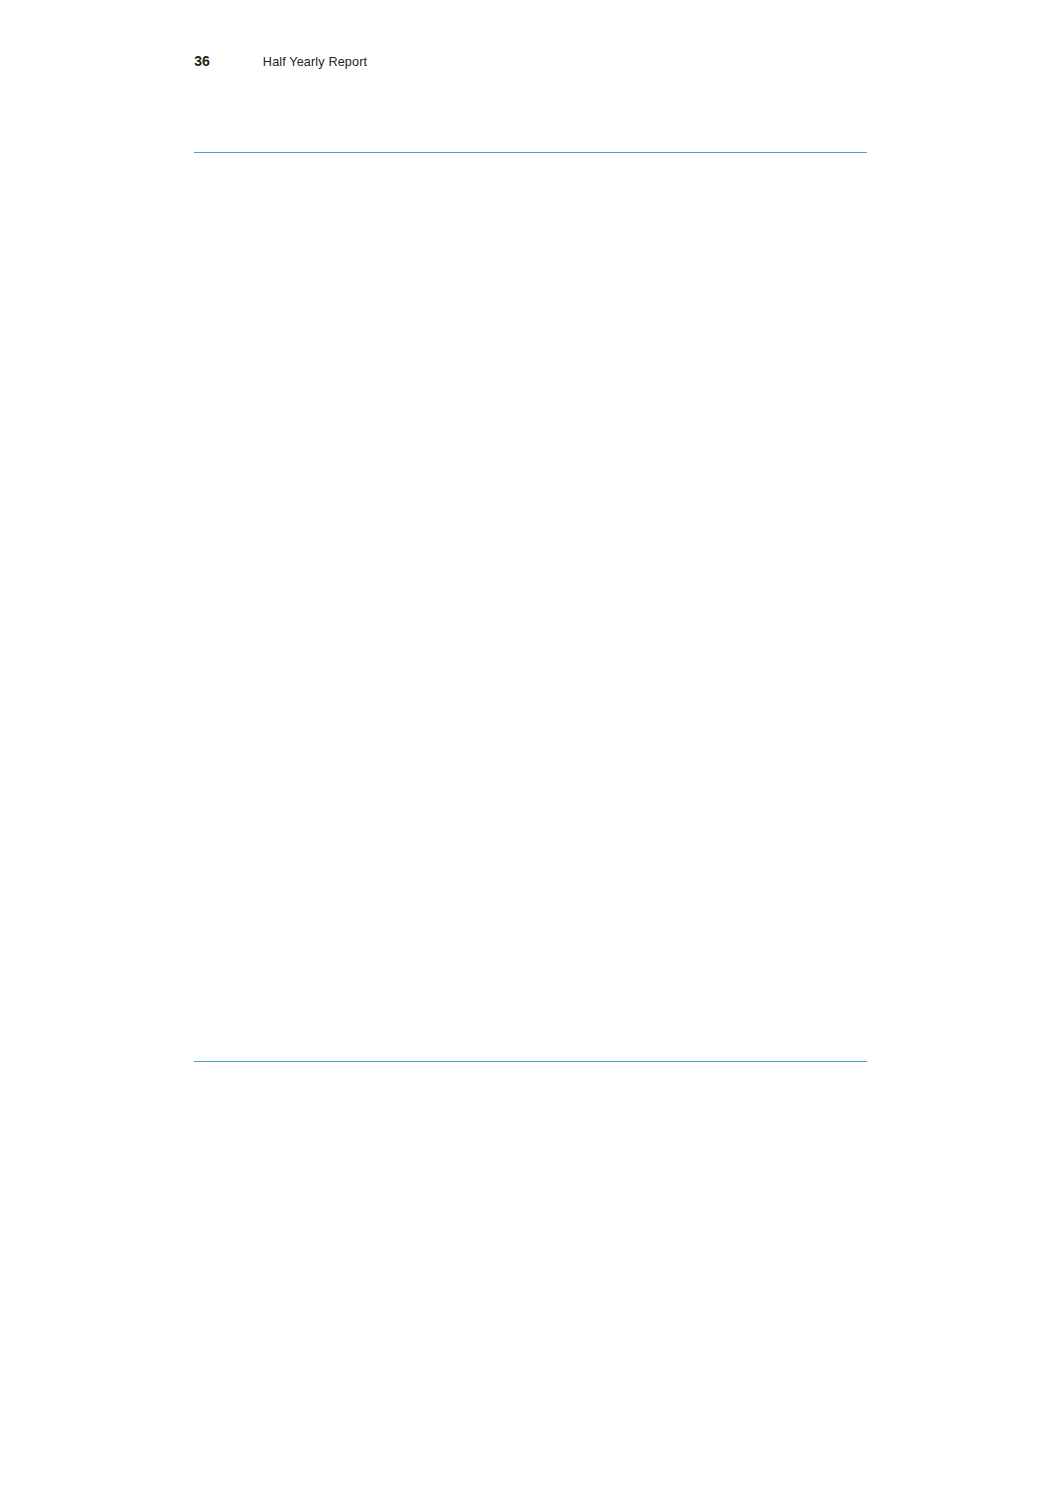36 Half Yearly Report